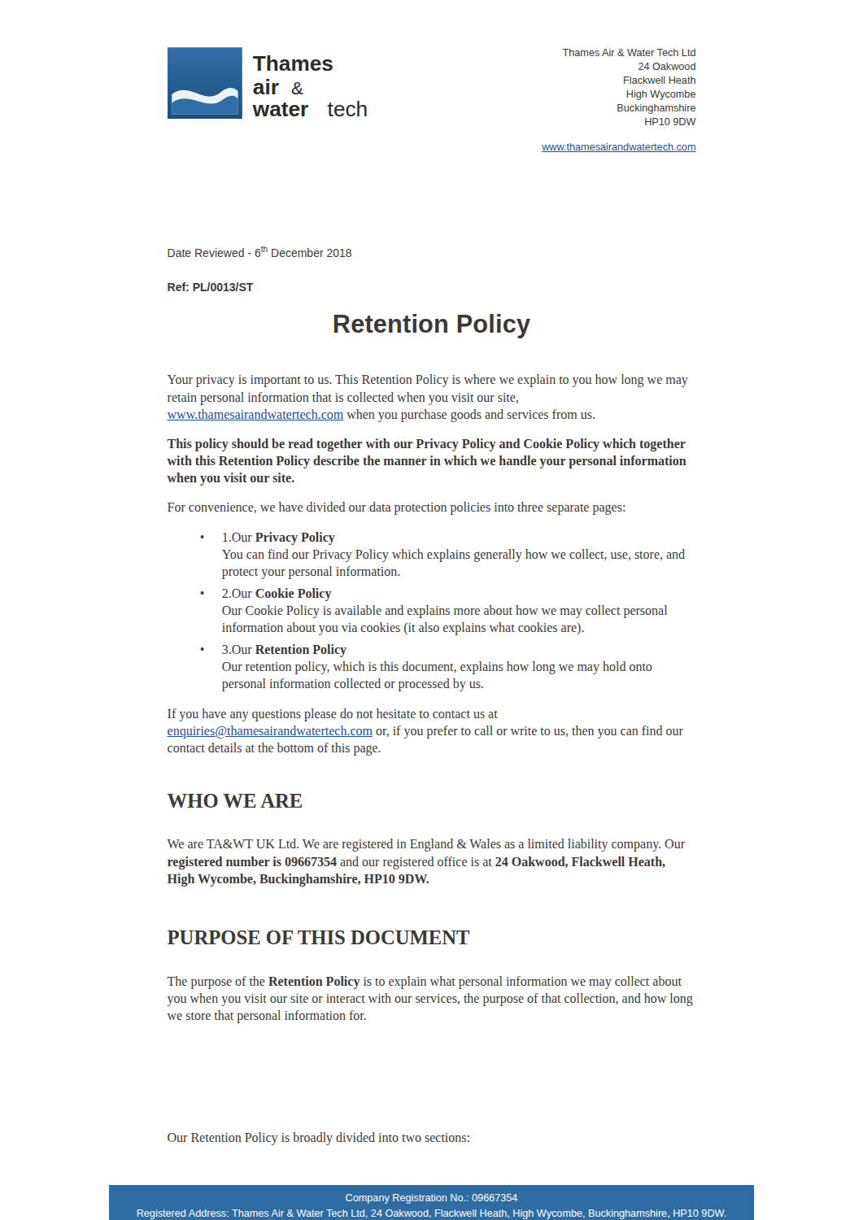Thames air & water tech
Thames Air & Water Tech Ltd
24 Oakwood
Flackwell Heath
High Wycombe
Buckinghamshire
HP10 9DW
www.thamesairandwatertech.com
Date Reviewed - 6th December 2018
Ref: PL/0013/ST
Retention Policy
Your privacy is important to us. This Retention Policy is where we explain to you how long we may retain personal information that is collected when you visit our site, www.thamesairandwatertech.com when you purchase goods and services from us.
This policy should be read together with our Privacy Policy and Cookie Policy which together with this Retention Policy describe the manner in which we handle your personal information when you visit our site.
For convenience, we have divided our data protection policies into three separate pages:
1.Our Privacy Policy You can find our Privacy Policy which explains generally how we collect, use, store, and protect your personal information.
2.Our Cookie Policy Our Cookie Policy is available and explains more about how we may collect personal information about you via cookies (it also explains what cookies are).
3.Our Retention Policy Our retention policy, which is this document, explains how long we may hold onto personal information collected or processed by us.
If you have any questions please do not hesitate to contact us at enquiries@thamesairandwatertech.com or, if you prefer to call or write to us, then you can find our contact details at the bottom of this page.
WHO WE ARE
We are TA&WT UK Ltd. We are registered in England & Wales as a limited liability company. Our registered number is 09667354 and our registered office is at 24 Oakwood, Flackwell Heath, High Wycombe, Buckinghamshire, HP10 9DW.
PURPOSE OF THIS DOCUMENT
The purpose of the Retention Policy is to explain what personal information we may collect about you when you visit our site or interact with our services, the purpose of that collection, and how long we store that personal information for.
Our Retention Policy is broadly divided into two sections:
Company Registration No.: 09667354 Registered Address: Thames Air & Water Tech Ltd, 24 Oakwood, Flackwell Heath, High Wycombe, Buckinghamshire, HP10 9DW.